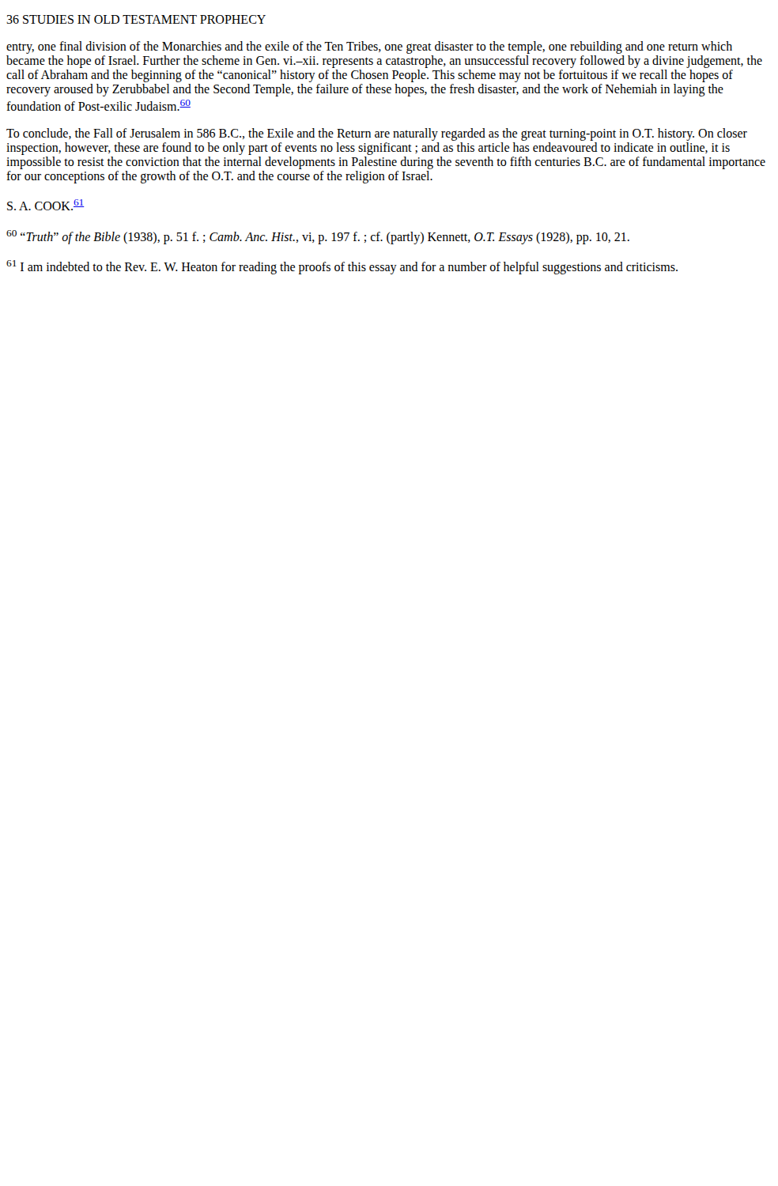36 STUDIES IN OLD TESTAMENT PROPHECY
entry, one final division of the Monarchies and the exile of the Ten Tribes, one great disaster to the temple, one rebuilding and one return which became the hope of Israel. Further the scheme in Gen. vi.–xii. represents a catastrophe, an unsuccessful recovery followed by a divine judgement, the call of Abraham and the beginning of the “canonical” history of the Chosen People. This scheme may not be fortuitous if we recall the hopes of recovery aroused by Zerubbabel and the Second Temple, the failure of these hopes, the fresh disaster, and the work of Nehemiah in laying the foundation of Post-exilic Judaism.60
To conclude, the Fall of Jerusalem in 586 B.C., the Exile and the Return are naturally regarded as the great turning-point in O.T. history. On closer inspection, however, these are found to be only part of events no less significant ; and as this article has endeavoured to indicate in outline, it is impossible to resist the conviction that the internal developments in Palestine during the seventh to fifth centuries B.C. are of fundamental importance for our conceptions of the growth of the O.T. and the course of the religion of Israel.
S. A. COOK.61
60 “Truth” of the Bible (1938), p. 51 f. ; Camb. Anc. Hist., vi, p. 197 f. ; cf. (partly) Kennett, O.T. Essays (1928), pp. 10, 21.
61 I am indebted to the Rev. E. W. Heaton for reading the proofs of this essay and for a number of helpful suggestions and criticisms.